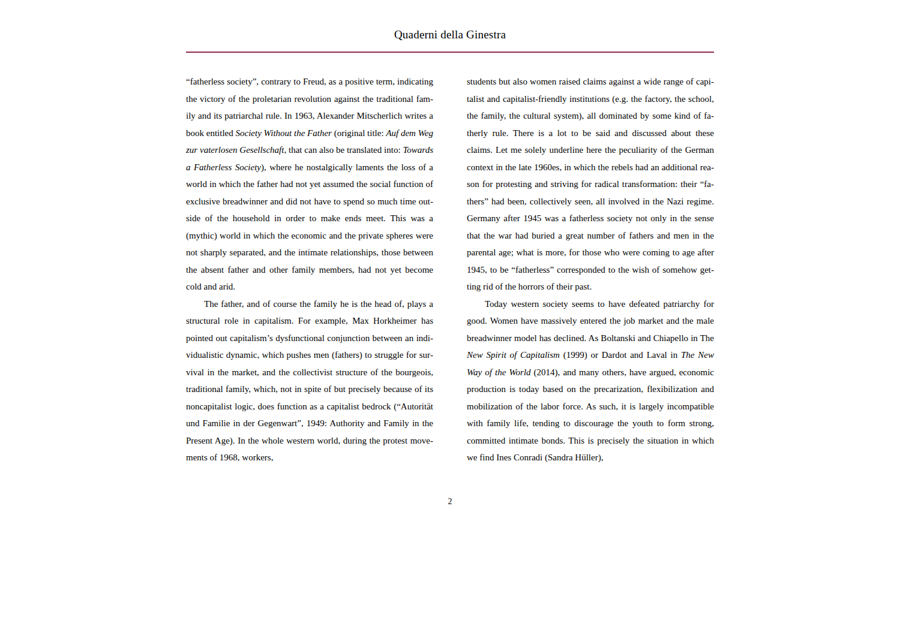Quaderni della Ginestra
“fatherless society”, contrary to Freud, as a positive term, indicating the victory of the proletarian revolution against the traditional family and its patriarchal rule. In 1963, Alexander Mitscherlich writes a book entitled Society Without the Father (original title: Auf dem Weg zur vaterlosen Gesellschaft, that can also be translated into: Towards a Fatherless Society), where he nostalgically laments the loss of a world in which the father had not yet assumed the social function of exclusive breadwinner and did not have to spend so much time outside of the household in order to make ends meet. This was a (mythic) world in which the economic and the private spheres were not sharply separated, and the intimate relationships, those between the absent father and other family members, had not yet become cold and arid.
The father, and of course the family he is the head of, plays a structural role in capitalism. For example, Max Horkheimer has pointed out capitalism’s dysfunctional conjunction between an individualistic dynamic, which pushes men (fathers) to struggle for survival in the market, and the collectivist structure of the bourgeois, traditional family, which, not in spite of but precisely because of its noncapitalist logic, does function as a capitalist bedrock (“Autorität und Familie in der Gegenwart”, 1949: Authority and Family in the Present Age). In the whole western world, during the protest movements of 1968, workers,
students but also women raised claims against a wide range of capitalist and capitalist-friendly institutions (e.g. the factory, the school, the family, the cultural system), all dominated by some kind of fatherly rule. There is a lot to be said and discussed about these claims. Let me solely underline here the peculiarity of the German context in the late 1960es, in which the rebels had an additional reason for protesting and striving for radical transformation: their “fathers” had been, collectively seen, all involved in the Nazi regime. Germany after 1945 was a fatherless society not only in the sense that the war had buried a great number of fathers and men in the parental age; what is more, for those who were coming to age after 1945, to be “fatherless” corresponded to the wish of somehow getting rid of the horrors of their past.
Today western society seems to have defeated patriarchy for good. Women have massively entered the job market and the male breadwinner model has declined. As Boltanski and Chiapello in The New Spirit of Capitalism (1999) or Dardot and Laval in The New Way of the World (2014), and many others, have argued, economic production is today based on the precarization, flexibilization and mobilization of the labor force. As such, it is largely incompatible with family life, tending to discourage the youth to form strong, committed intimate bonds. This is precisely the situation in which we find Ines Conradi (Sandra Hüller),
2